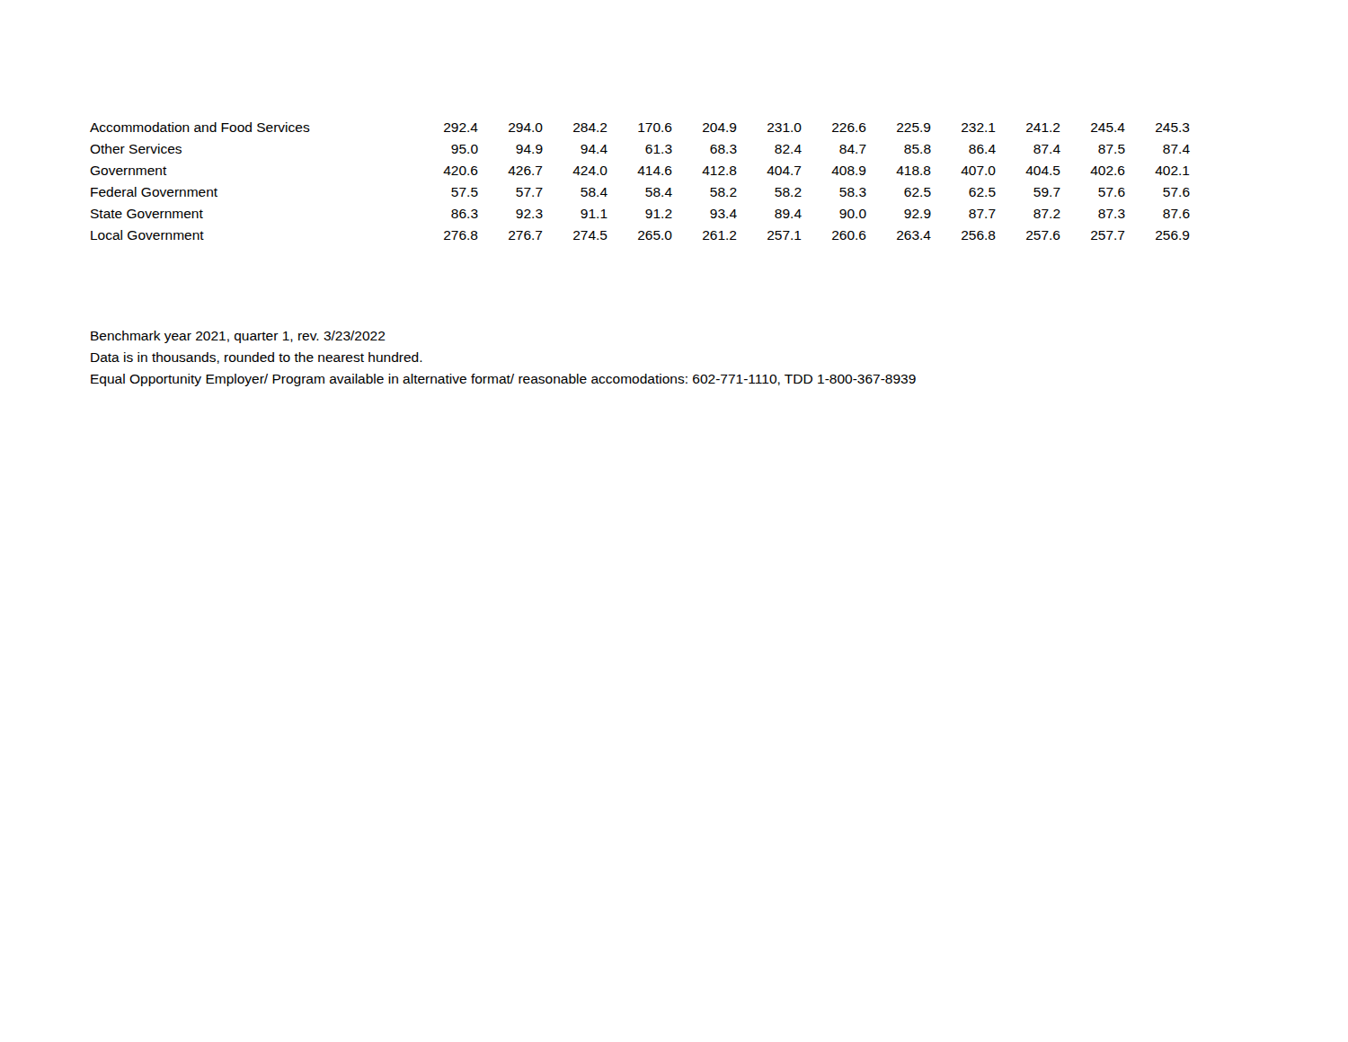| Accommodation and Food Services | 292.4 | 294.0 | 284.2 | 170.6 | 204.9 | 231.0 | 226.6 | 225.9 | 232.1 | 241.2 | 245.4 | 245.3 |
| Other Services | 95.0 | 94.9 | 94.4 | 61.3 | 68.3 | 82.4 | 84.7 | 85.8 | 86.4 | 87.4 | 87.5 | 87.4 |
| Government | 420.6 | 426.7 | 424.0 | 414.6 | 412.8 | 404.7 | 408.9 | 418.8 | 407.0 | 404.5 | 402.6 | 402.1 |
| Federal Government | 57.5 | 57.7 | 58.4 | 58.4 | 58.2 | 58.2 | 58.3 | 62.5 | 62.5 | 59.7 | 57.6 | 57.6 |
| State Government | 86.3 | 92.3 | 91.1 | 91.2 | 93.4 | 89.4 | 90.0 | 92.9 | 87.7 | 87.2 | 87.3 | 87.6 |
| Local Government | 276.8 | 276.7 | 274.5 | 265.0 | 261.2 | 257.1 | 260.6 | 263.4 | 256.8 | 257.6 | 257.7 | 256.9 |
Benchmark year 2021, quarter 1, rev. 3/23/2022
Data is in thousands, rounded to the nearest hundred.
Equal Opportunity Employer/ Program available in alternative format/ reasonable accomodations: 602-771-1110, TDD 1-800-367-8939